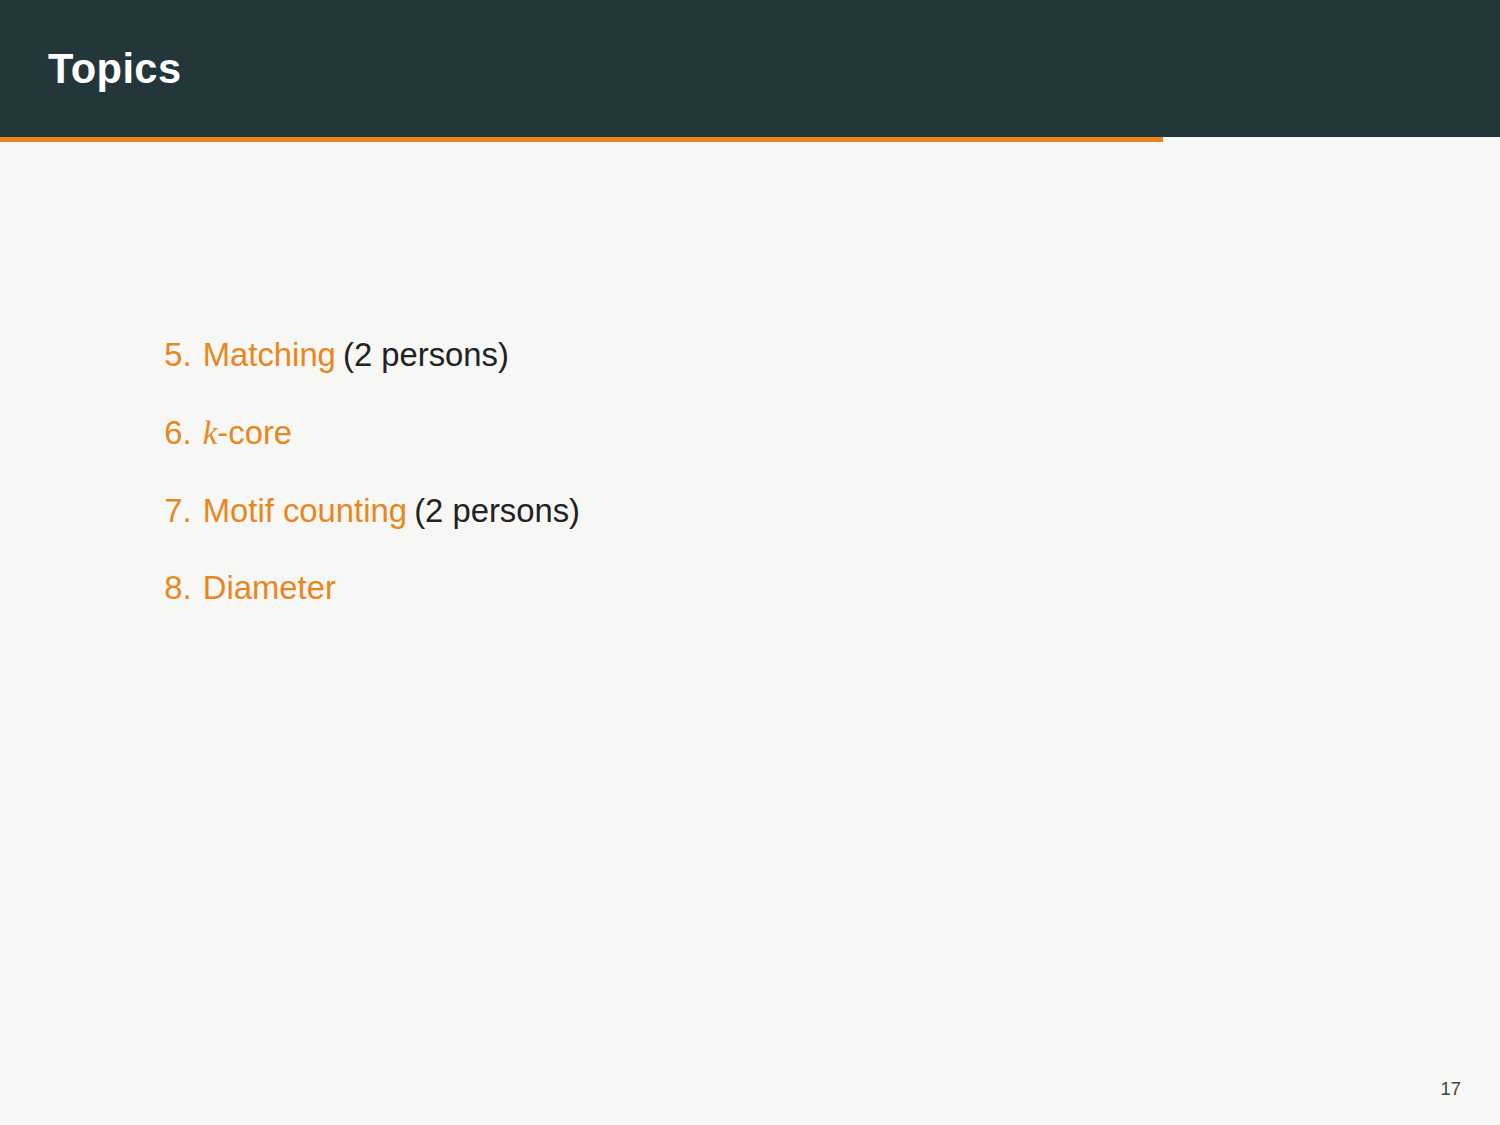Topics
5. Matching(2 persons)
6. k-core
7. Motif counting(2 persons)
8. Diameter
17